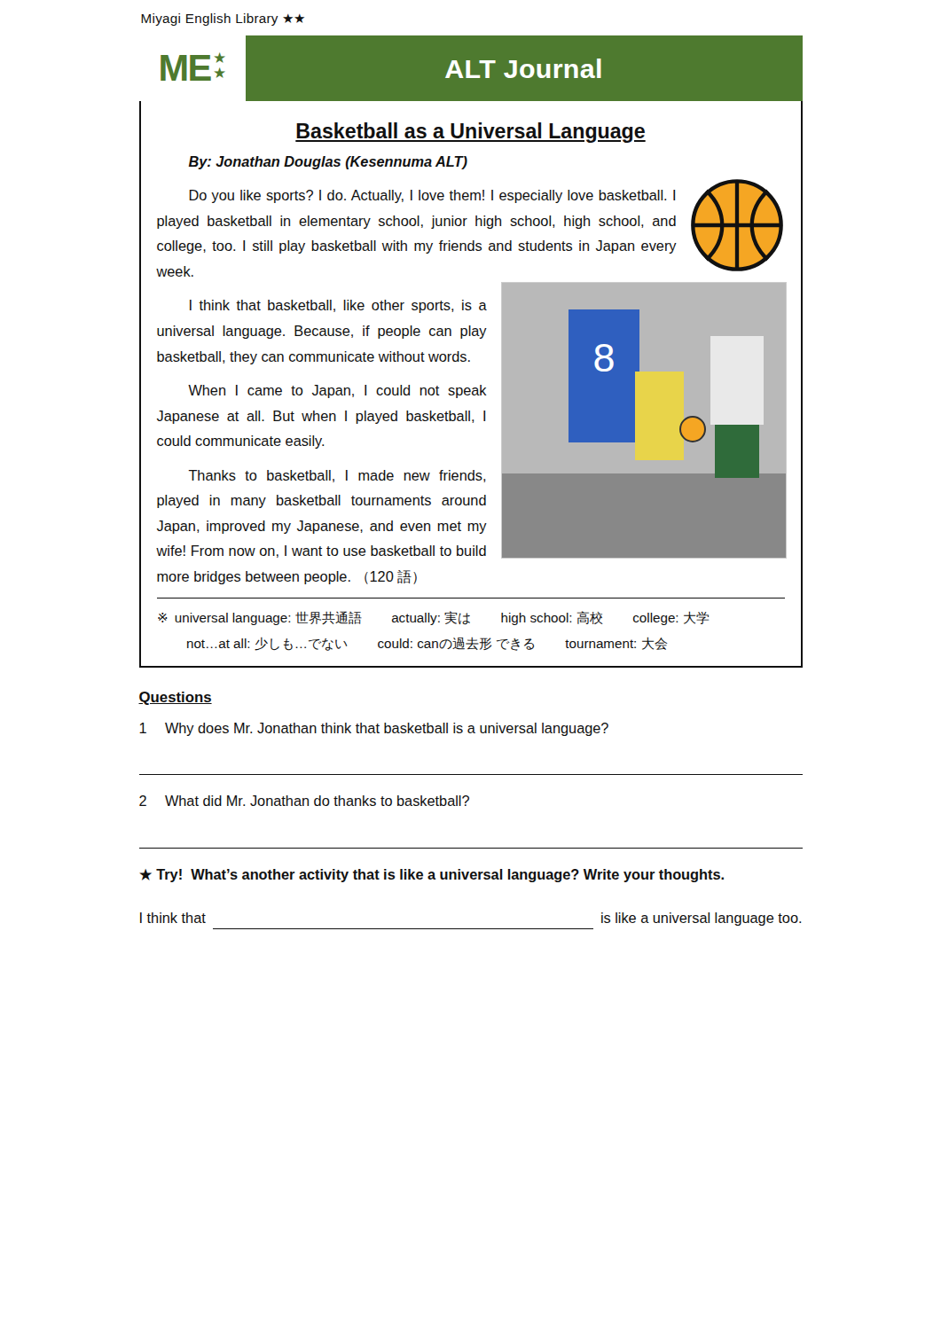Miyagi English Library ★★
ME ★★
ALT Journal
Basketball as a Universal Language
By: Jonathan Douglas (Kesennuma ALT)
Do you like sports? I do. Actually, I love them! I especially love basketball. I played basketball in elementary school, junior high school, high school, and college, too. I still play basketball with my friends and students in Japan every week.
I think that basketball, like other sports, is a universal language. Because, if people can play basketball, they can communicate without words.
When I came to Japan, I could not speak Japanese at all. But when I played basketball, I could communicate easily.
Thanks to basketball, I made new friends, played in many basketball tournaments around Japan, improved my Japanese, and even met my wife! From now on, I want to use basketball to build more bridges between people. （120 語）
※ universal language: 世界共通語 actually: 実は high school: 高校 college: 大学 not…at all: 少しも…でない could: canの過去形 できる tournament: 大会
Questions
1 Why does Mr. Jonathan think that basketball is a universal language?
2 What did Mr. Jonathan do thanks to basketball?
★Try! What’s another activity that is like a universal language? Write your thoughts.
I think that is like a universal language too.